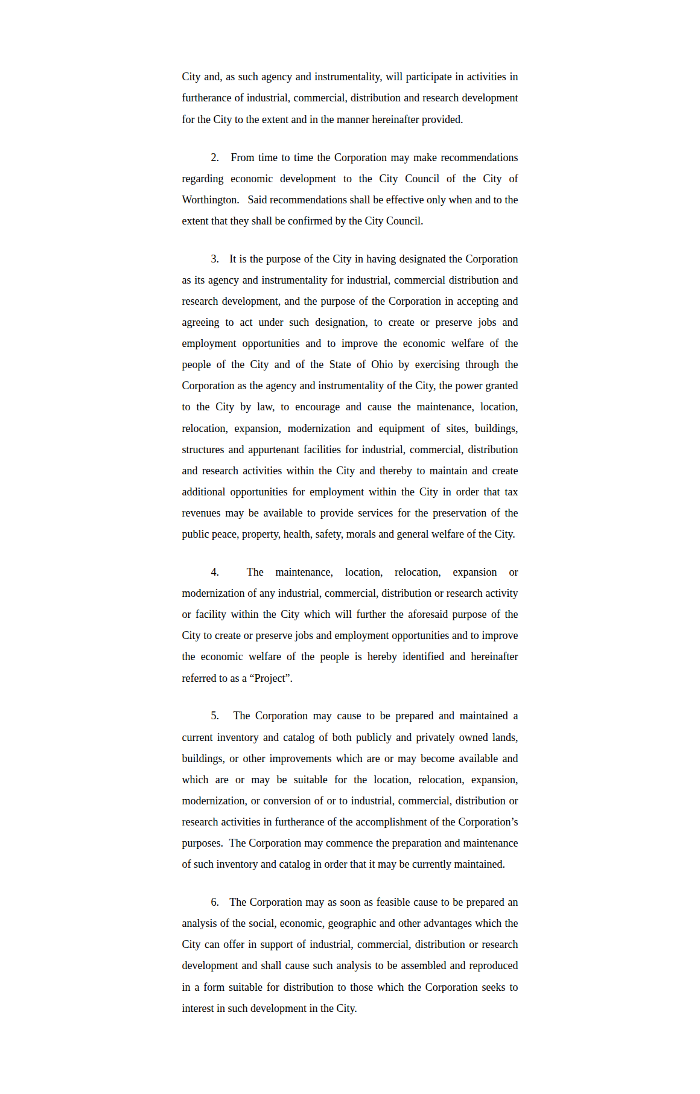City and, as such agency and instrumentality, will participate in activities in furtherance of industrial, commercial, distribution and research development for the City to the extent and in the manner hereinafter provided.
2. From time to time the Corporation may make recommendations regarding economic development to the City Council of the City of Worthington. Said recommendations shall be effective only when and to the extent that they shall be confirmed by the City Council.
3. It is the purpose of the City in having designated the Corporation as its agency and instrumentality for industrial, commercial distribution and research development, and the purpose of the Corporation in accepting and agreeing to act under such designation, to create or preserve jobs and employment opportunities and to improve the economic welfare of the people of the City and of the State of Ohio by exercising through the Corporation as the agency and instrumentality of the City, the power granted to the City by law, to encourage and cause the maintenance, location, relocation, expansion, modernization and equipment of sites, buildings, structures and appurtenant facilities for industrial, commercial, distribution and research activities within the City and thereby to maintain and create additional opportunities for employment within the City in order that tax revenues may be available to provide services for the preservation of the public peace, property, health, safety, morals and general welfare of the City.
4. The maintenance, location, relocation, expansion or modernization of any industrial, commercial, distribution or research activity or facility within the City which will further the aforesaid purpose of the City to create or preserve jobs and employment opportunities and to improve the economic welfare of the people is hereby identified and hereinafter referred to as a “Project”.
5. The Corporation may cause to be prepared and maintained a current inventory and catalog of both publicly and privately owned lands, buildings, or other improvements which are or may become available and which are or may be suitable for the location, relocation, expansion, modernization, or conversion of or to industrial, commercial, distribution or research activities in furtherance of the accomplishment of the Corporation’s purposes. The Corporation may commence the preparation and maintenance of such inventory and catalog in order that it may be currently maintained.
6. The Corporation may as soon as feasible cause to be prepared an analysis of the social, economic, geographic and other advantages which the City can offer in support of industrial, commercial, distribution or research development and shall cause such analysis to be assembled and reproduced in a form suitable for distribution to those which the Corporation seeks to interest in such development in the City.